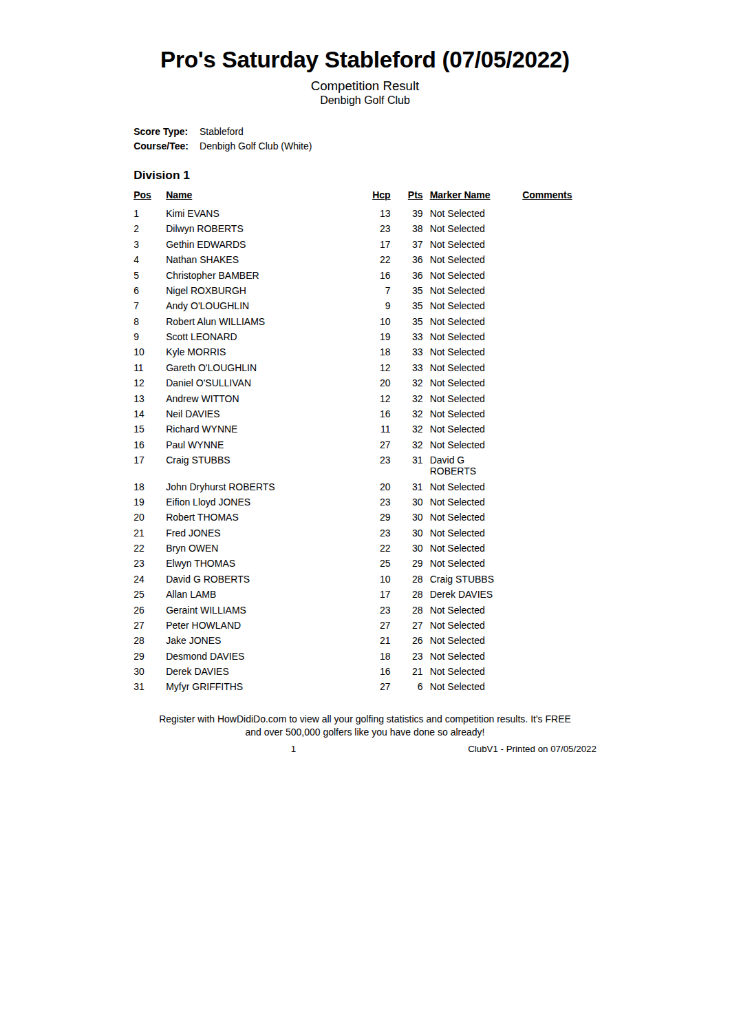Pro's Saturday Stableford (07/05/2022)
Competition Result
Denbigh Golf Club
Score Type: Stableford
Course/Tee: Denbigh Golf Club (White)
Division 1
| Pos | Name | Hcp | Pts | Marker Name | Comments |
| --- | --- | --- | --- | --- | --- |
| 1 | Kimi EVANS | 13 | 39 | Not Selected | |
| 2 | Dilwyn ROBERTS | 23 | 38 | Not Selected | |
| 3 | Gethin EDWARDS | 17 | 37 | Not Selected | |
| 4 | Nathan SHAKES | 22 | 36 | Not Selected | |
| 5 | Christopher BAMBER | 16 | 36 | Not Selected | |
| 6 | Nigel ROXBURGH | 7 | 35 | Not Selected | |
| 7 | Andy O'LOUGHLIN | 9 | 35 | Not Selected | |
| 8 | Robert Alun WILLIAMS | 10 | 35 | Not Selected | |
| 9 | Scott LEONARD | 19 | 33 | Not Selected | |
| 10 | Kyle MORRIS | 18 | 33 | Not Selected | |
| 11 | Gareth O'LOUGHLIN | 12 | 33 | Not Selected | |
| 12 | Daniel O'SULLIVAN | 20 | 32 | Not Selected | |
| 13 | Andrew WITTON | 12 | 32 | Not Selected | |
| 14 | Neil DAVIES | 16 | 32 | Not Selected | |
| 15 | Richard WYNNE | 11 | 32 | Not Selected | |
| 16 | Paul WYNNE | 27 | 32 | Not Selected | |
| 17 | Craig STUBBS | 23 | 31 | David G ROBERTS | |
| 18 | John Dryhurst ROBERTS | 20 | 31 | Not Selected | |
| 19 | Eifion Lloyd JONES | 23 | 30 | Not Selected | |
| 20 | Robert THOMAS | 29 | 30 | Not Selected | |
| 21 | Fred JONES | 23 | 30 | Not Selected | |
| 22 | Bryn OWEN | 22 | 30 | Not Selected | |
| 23 | Elwyn THOMAS | 25 | 29 | Not Selected | |
| 24 | David G ROBERTS | 10 | 28 | Craig STUBBS | |
| 25 | Allan LAMB | 17 | 28 | Derek DAVIES | |
| 26 | Geraint WILLIAMS | 23 | 28 | Not Selected | |
| 27 | Peter HOWLAND | 27 | 27 | Not Selected | |
| 28 | Jake JONES | 21 | 26 | Not Selected | |
| 29 | Desmond DAVIES | 18 | 23 | Not Selected | |
| 30 | Derek DAVIES | 16 | 21 | Not Selected | |
| 31 | Myfyr GRIFFITHS | 27 | 6 | Not Selected | |
Register with HowDidiDo.com to view all your golfing statistics and competition results. It's FREE
and over 500,000 golfers like you have done so already!
1 ClubV1 - Printed on 07/05/2022